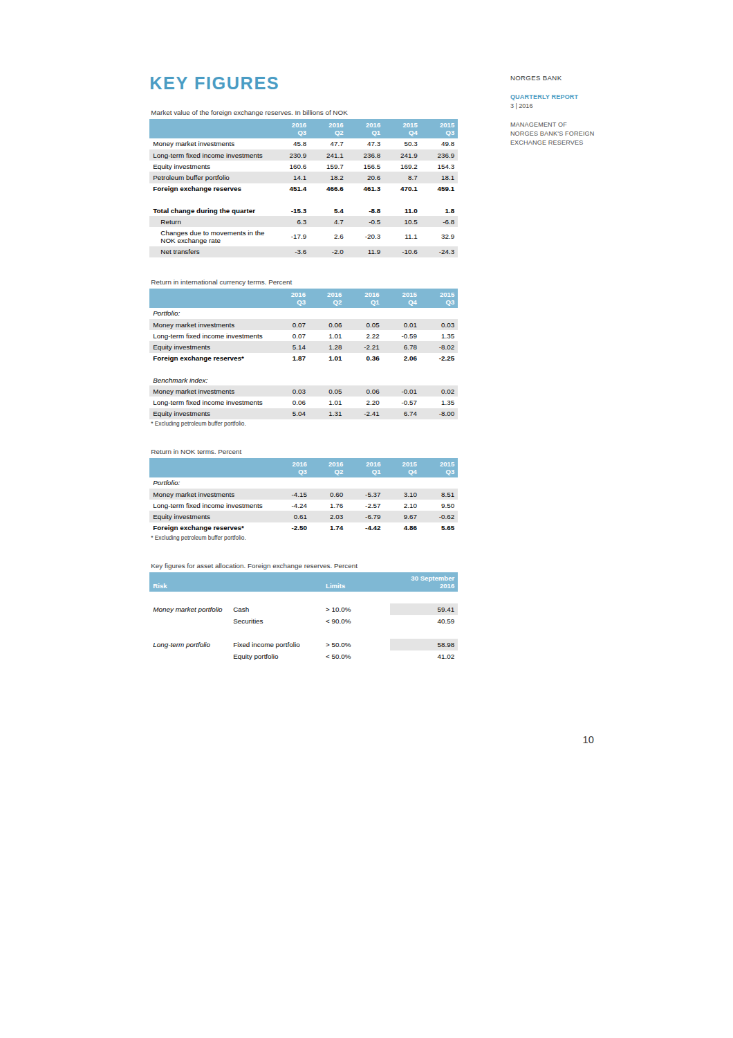NORGES BANK
QUARTERLY REPORT
3 | 2016
MANAGEMENT OF
NORGES BANK'S FOREIGN
EXCHANGE RESERVES
KEY FIGURES
Market value of the foreign exchange reserves. In billions of NOK
| | 2016 Q3 | 2016 Q2 | 2016 Q1 | 2015 Q4 | 2015 Q3 |
| --- | --- | --- | --- | --- | --- |
| Money market investments | 45.8 | 47.7 | 47.3 | 50.3 | 49.8 |
| Long-term fixed income investments | 230.9 | 241.1 | 236.8 | 241.9 | 236.9 |
| Equity investments | 160.6 | 159.7 | 156.5 | 169.2 | 154.3 |
| Petroleum buffer portfolio | 14.1 | 18.2 | 20.6 | 8.7 | 18.1 |
| Foreign exchange reserves | 451.4 | 466.6 | 461.3 | 470.1 | 459.1 |
| Total change during the quarter | -15.3 | 5.4 | -8.8 | 11.0 | 1.8 |
| Return | 6.3 | 4.7 | -0.5 | 10.5 | -6.8 |
| Changes due to movements in the NOK exchange rate | -17.9 | 2.6 | -20.3 | 11.1 | 32.9 |
| Net transfers | -3.6 | -2.0 | 11.9 | -10.6 | -24.3 |
Return in international currency terms. Percent
| | 2016 Q3 | 2016 Q2 | 2016 Q1 | 2015 Q4 | 2015 Q3 |
| --- | --- | --- | --- | --- | --- |
| Portfolio: | | | | | |
| Money market investments | 0.07 | 0.06 | 0.05 | 0.01 | 0.03 |
| Long-term fixed income investments | 0.07 | 1.01 | 2.22 | -0.59 | 1.35 |
| Equity investments | 5.14 | 1.28 | -2.21 | 6.78 | -8.02 |
| Foreign exchange reserves* | 1.87 | 1.01 | 0.36 | 2.06 | -2.25 |
| Benchmark index: | | | | | |
| Money market investments | 0.03 | 0.05 | 0.06 | -0.01 | 0.02 |
| Long-term fixed income investments | 0.06 | 1.01 | 2.20 | -0.57 | 1.35 |
| Equity investments | 5.04 | 1.31 | -2.41 | 6.74 | -8.00 |
* Excluding petroleum buffer portfolio.
Return in NOK terms. Percent
| | 2016 Q3 | 2016 Q2 | 2016 Q1 | 2015 Q4 | 2015 Q3 |
| --- | --- | --- | --- | --- | --- |
| Portfolio: | | | | | |
| Money market investments | -4.15 | 0.60 | -5.37 | 3.10 | 8.51 |
| Long-term fixed income investments | -4.24 | 1.76 | -2.57 | 2.10 | 9.50 |
| Equity investments | 0.61 | 2.03 | -6.79 | 9.67 | -0.62 |
| Foreign exchange reserves* | -2.50 | 1.74 | -4.42 | 4.86 | 5.65 |
* Excluding petroleum buffer portfolio.
Key figures for asset allocation. Foreign exchange reserves. Percent
| Risk | | Limits | 30 September 2016 |
| --- | --- | --- | --- |
| Money market portfolio | Cash | > 10.0% | 59.41 |
| | Securities | < 90.0% | 40.59 |
| Long-term portfolio | Fixed income portfolio | > 50.0% | 58.98 |
| | Equity portfolio | < 50.0% | 41.02 |
10